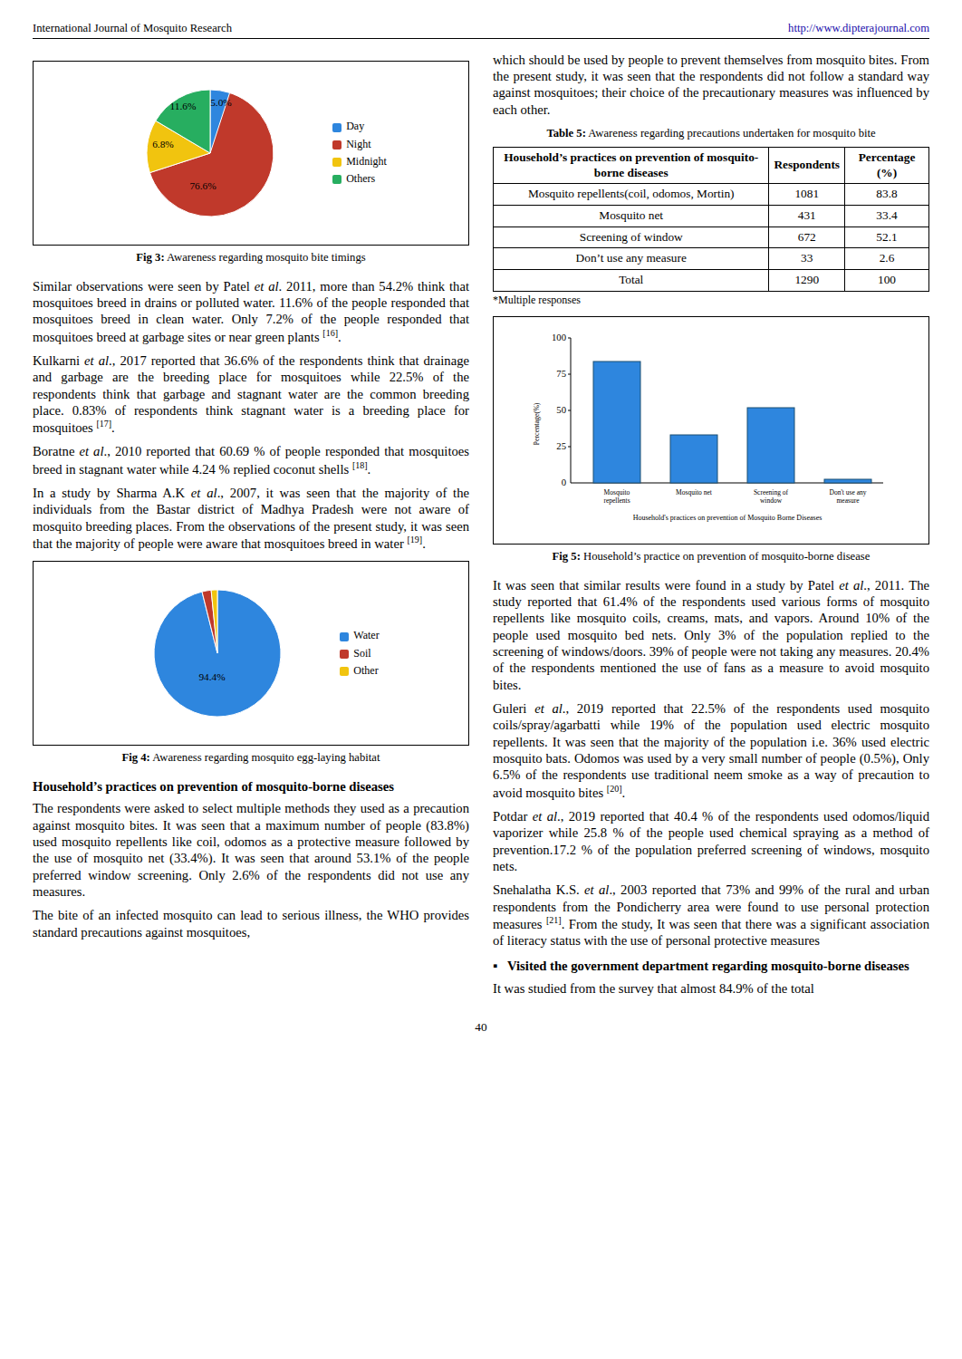International Journal of Mosquito Research http://www.dipterajournal.com
5.0% 76.6% 6.8% 11.6%
Day
Night
Midnight
Others
Fig 3: Awareness regarding mosquito bite timings
Similar observations were seen by Patel et al. 2011, more than 54.2% think that mosquitoes breed in drains or polluted water. 11.6% of the people responded that mosquitoes breed in clean water. Only 7.2% of the people responded that mosquitoes breed at garbage sites or near green plants [16].
Kulkarni et al., 2017 reported that 36.6% of the respondents think that drainage and garbage are the breeding place for mosquitoes while 22.5% of the respondents think that garbage and stagnant water are the common breeding place. 0.83% of respondents think stagnant water is a breeding place for mosquitoes [17].
Boratne et al., 2010 reported that 60.69 % of people responded that mosquitoes breed in stagnant water while 4.24 % replied coconut shells [18].
In a study by Sharma A.K et al., 2007, it was seen that the majority of the individuals from the Bastar district of Madhya Pradesh were not aware of mosquito breeding places. From the observations of the present study, it was seen that the majority of people were aware that mosquitoes breed in water [19].
94.4%
Water
Soil
Other
Fig 4: Awareness regarding mosquito egg-laying habitat
Household’s practices on prevention of mosquito-borne diseases
The respondents were asked to select multiple methods they used as a precaution against mosquito bites. It was seen that a maximum number of people (83.8%) used mosquito repellents like coil, odomos as a protective measure followed by the use of mosquito net (33.4%). It was seen that around 53.1% of the people preferred window screening. Only 2.6% of the respondents did not use any measures.
The bite of an infected mosquito can lead to serious illness, the WHO provides standard precautions against mosquitoes,
which should be used by people to prevent themselves from mosquito bites. From the present study, it was seen that the respondents did not follow a standard way against mosquitoes; their choice of the precautionary measures was influenced by each other.
Table 5: Awareness regarding precautions undertaken for mosquito bite
| Household’s practices on prevention of mosquito-borne diseases | Respondents | Percentage (%) |
| --- | --- | --- |
| Mosquito repellents(coil, odomos, Mortin) | 1081 | 83.8 |
| Mosquito net | 431 | 33.4 |
| Screening of window | 672 | 52.1 |
| Don’t use any measure | 33 | 2.6 |
| Total | 1290 | 100 |
*Multiple responses
100 75 50 25 0 Percentage(%) Mosquito repellents Mosquito net Screening of window Don't use any measure Household's practices on prevention of Mosquito Borne Diseases
Fig 5: Household’s practice on prevention of mosquito-borne disease
It was seen that similar results were found in a study by Patel et al., 2011. The study reported that 61.4% of the respondents used various forms of mosquito repellents like mosquito coils, creams, mats, and vapors. Around 10% of the people used mosquito bed nets. Only 3% of the population replied to the screening of windows/doors. 39% of people were not taking any measures. 20.4% of the respondents mentioned the use of fans as a measure to avoid mosquito bites.
Guleri et al., 2019 reported that 22.5% of the respondents used mosquito coils/spray/agarbatti while 19% of the population used electric mosquito repellents. It was seen that the majority of the population i.e. 36% used electric mosquito bats. Odomos was used by a very small number of people (0.5%), Only 6.5% of the respondents use traditional neem smoke as a way of precaution to avoid mosquito bites [20].
Potdar et al., 2019 reported that 40.4 % of the respondents used odomos/liquid vaporizer while 25.8 % of the people used chemical spraying as a method of prevention.17.2 % of the population preferred screening of windows, mosquito nets.
Snehalatha K.S. et al., 2003 reported that 73% and 99% of the rural and urban respondents from the Pondicherry area were found to use personal protection measures [21]. From the study, It was seen that there was a significant association of literacy status with the use of personal protective measures
Visited the government department regarding mosquito-borne diseases
It was studied from the survey that almost 84.9% of the total
40